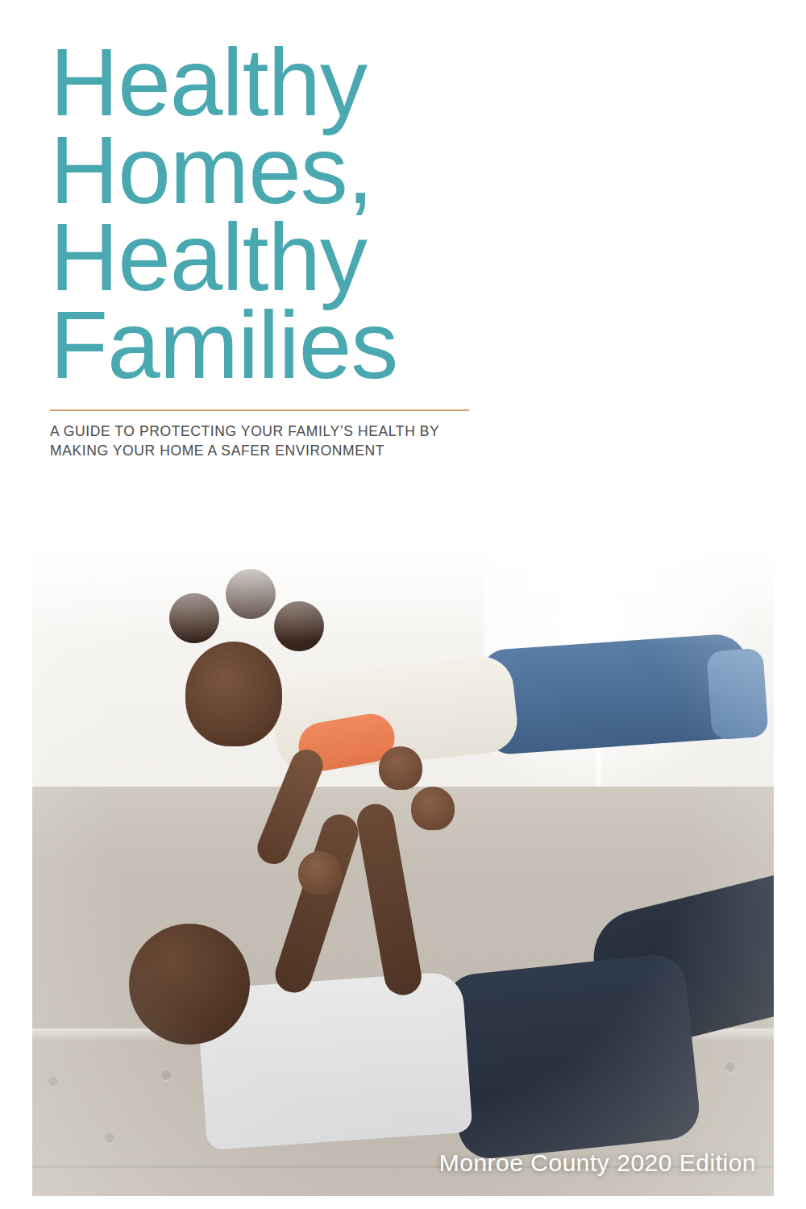Healthy Homes, Healthy Families
A guide to protecting your family’s health by making your home a safer environment
Monroe County 2020 Edition